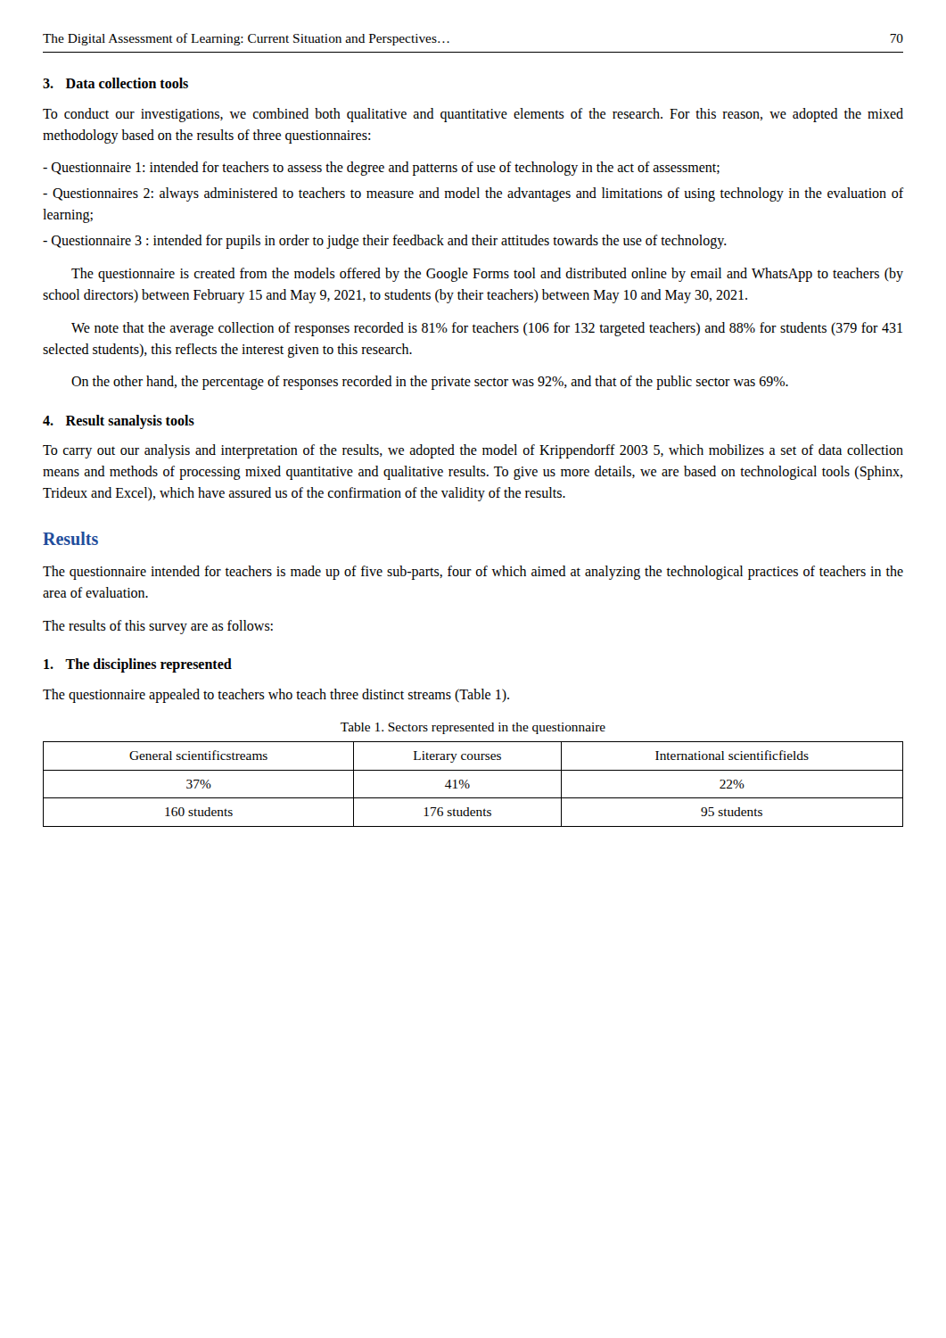The Digital Assessment of Learning: Current Situation and Perspectives… 70
3. Data collection tools
To conduct our investigations, we combined both qualitative and quantitative elements of the research. For this reason, we adopted the mixed methodology based on the results of three questionnaires:
- Questionnaire 1: intended for teachers to assess the degree and patterns of use of technology in the act of assessment;
- Questionnaires 2: always administered to teachers to measure and model the advantages and limitations of using technology in the evaluation of learning;
- Questionnaire 3 : intended for pupils in order to judge their feedback and their attitudes towards the use of technology.
The questionnaire is created from the models offered by the Google Forms tool and distributed online by email and WhatsApp to teachers (by school directors) between February 15 and May 9, 2021, to students (by their teachers) between May 10 and May 30, 2021.
We note that the average collection of responses recorded is 81% for teachers (106 for 132 targeted teachers) and 88% for students (379 for 431 selected students), this reflects the interest given to this research.
On the other hand, the percentage of responses recorded in the private sector was 92%, and that of the public sector was 69%.
4. Result sanalysis tools
To carry out our analysis and interpretation of the results, we adopted the model of Krippendorff 2003 5, which mobilizes a set of data collection means and methods of processing mixed quantitative and qualitative results. To give us more details, we are based on technological tools (Sphinx, Trideux and Excel), which have assured us of the confirmation of the validity of the results.
Results
The questionnaire intended for teachers is made up of five sub-parts, four of which aimed at analyzing the technological practices of teachers in the area of evaluation.
The results of this survey are as follows:
1. The disciplines represented
The questionnaire appealed to teachers who teach three distinct streams (Table 1).
Table 1. Sectors represented in the questionnaire
| General scientificstreams | Literary courses | International scientificfields |
| 37% | 41% | 22% |
| 160 students | 176 students | 95 students |